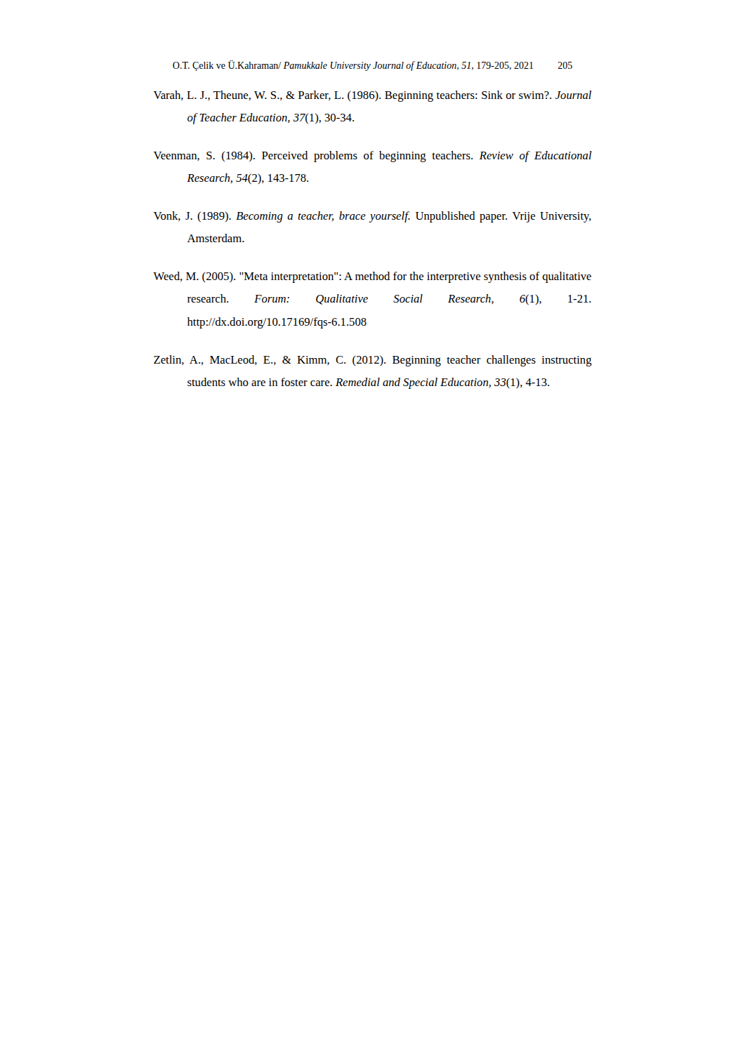O.T. Çelik ve Ü.Kahraman/ Pamukkale University Journal of Education, 51, 179-205, 2021 205
Varah, L. J., Theune, W. S., & Parker, L. (1986). Beginning teachers: Sink or swim?. Journal of Teacher Education, 37(1), 30-34.
Veenman, S. (1984). Perceived problems of beginning teachers. Review of Educational Research, 54(2), 143-178.
Vonk, J. (1989). Becoming a teacher, brace yourself. Unpublished paper. Vrije University, Amsterdam.
Weed, M. (2005). "Meta interpretation": A method for the interpretive synthesis of qualitative research. Forum: Qualitative Social Research, 6(1), 1-21. http://dx.doi.org/10.17169/fqs-6.1.508
Zetlin, A., MacLeod, E., & Kimm, C. (2012). Beginning teacher challenges instructing students who are in foster care. Remedial and Special Education, 33(1), 4-13.